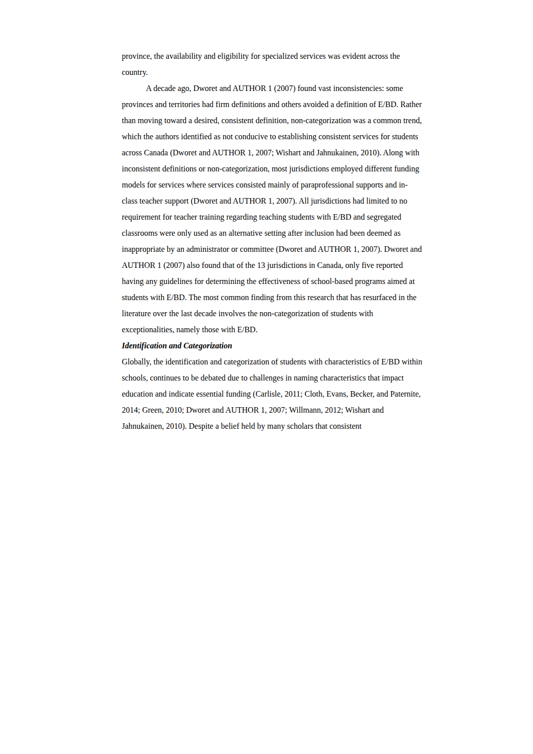province, the availability and eligibility for specialized services was evident across the country.
A decade ago, Dworet and AUTHOR 1 (2007) found vast inconsistencies: some provinces and territories had firm definitions and others avoided a definition of E/BD. Rather than moving toward a desired, consistent definition, non-categorization was a common trend, which the authors identified as not conducive to establishing consistent services for students across Canada (Dworet and AUTHOR 1, 2007; Wishart and Jahnukainen, 2010). Along with inconsistent definitions or non-categorization, most jurisdictions employed different funding models for services where services consisted mainly of paraprofessional supports and in-class teacher support (Dworet and AUTHOR 1, 2007). All jurisdictions had limited to no requirement for teacher training regarding teaching students with E/BD and segregated classrooms were only used as an alternative setting after inclusion had been deemed as inappropriate by an administrator or committee (Dworet and AUTHOR 1, 2007). Dworet and AUTHOR 1 (2007) also found that of the 13 jurisdictions in Canada, only five reported having any guidelines for determining the effectiveness of school-based programs aimed at students with E/BD. The most common finding from this research that has resurfaced in the literature over the last decade involves the non-categorization of students with exceptionalities, namely those with E/BD.
Identification and Categorization
Globally, the identification and categorization of students with characteristics of E/BD within schools, continues to be debated due to challenges in naming characteristics that impact education and indicate essential funding (Carlisle, 2011; Cloth, Evans, Becker, and Paternite, 2014; Green, 2010; Dworet and AUTHOR 1, 2007; Willmann, 2012; Wishart and Jahnukainen, 2010). Despite a belief held by many scholars that consistent